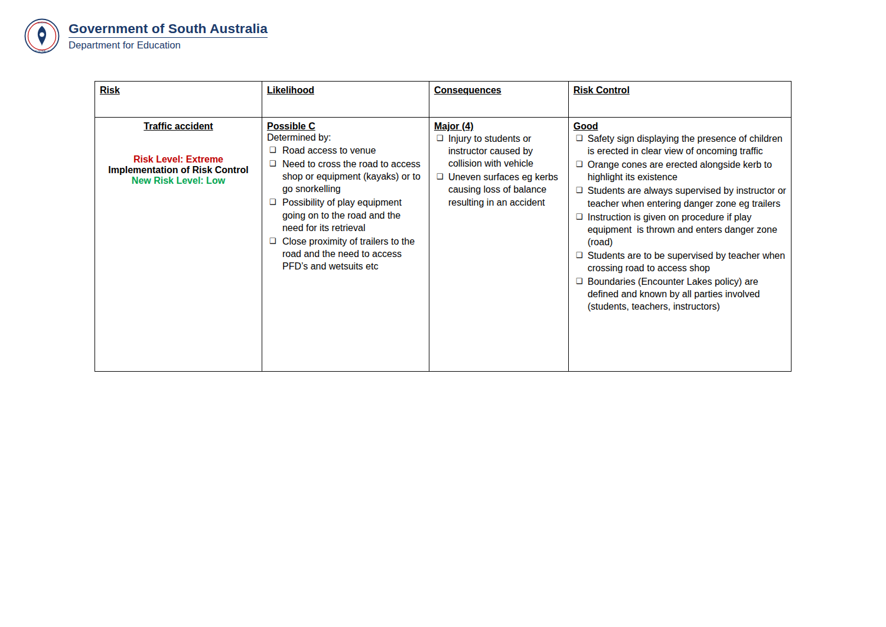SOUTH AUSTRALIA
Government of South Australia
Department for Education
| Risk | Likelihood | Consequences | Risk Control |
| --- | --- | --- | --- |
| Traffic accident Risk Level: Extreme Implementation of Risk Control New Risk Level: Low | Possible C Determined by: Road access to venue Need to cross the road to access shop or equipment (kayaks) or to go snorkelling Possibility of play equipment going on to the road and the need for its retrieval Close proximity of trailers to the road and the need to access PFD’s and wetsuits etc | Major (4) Injury to students or instructor caused by collision with vehicle Uneven surfaces eg kerbs causing loss of balance resulting in an accident | Good Safety sign displaying the presence of children is erected in clear view of oncoming traffic Orange cones are erected alongside kerb to highlight its existence Students are always supervised by instructor or teacher when entering danger zone eg trailers Instruction is given on procedure if play equipment is thrown and enters danger zone (road) Students are to be supervised by teacher when crossing road to access shop Boundaries (Encounter Lakes policy) are defined and known by all parties involved (students, teachers, instructors) |